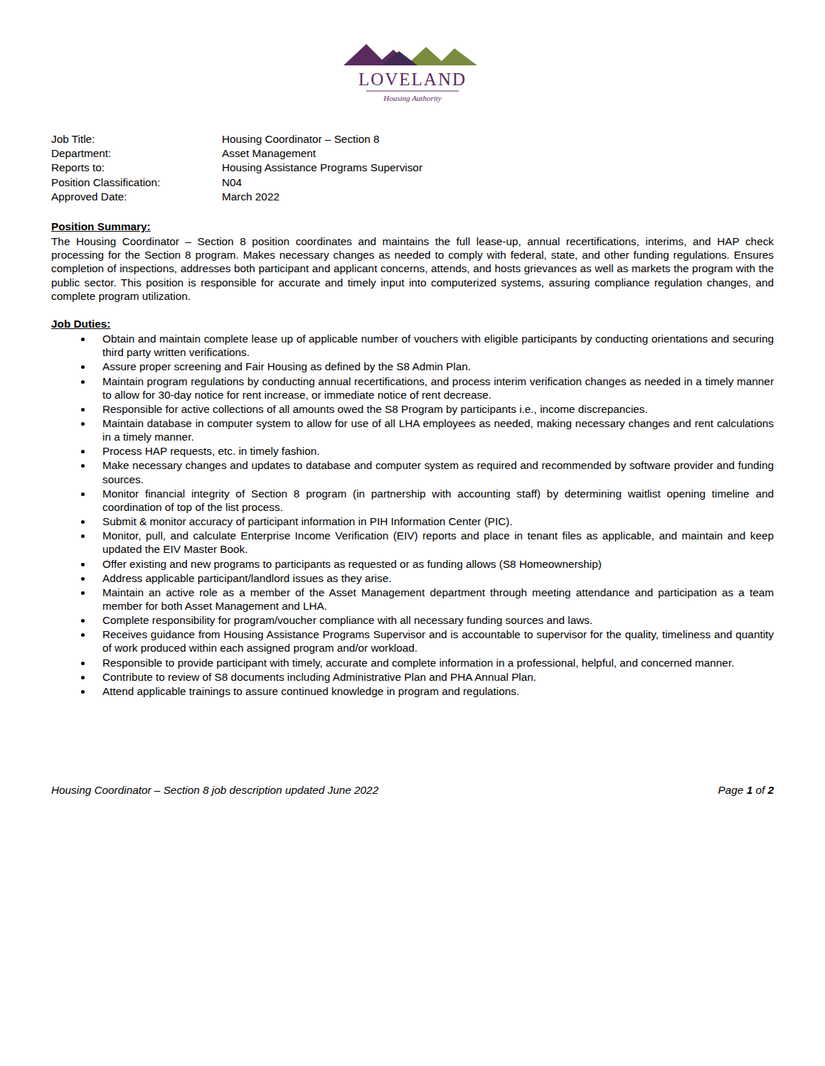LOVELAND Housing Authority
| Job Title: | Housing Coordinator – Section 8 |
| Department: | Asset Management |
| Reports to: | Housing Assistance Programs Supervisor |
| Position Classification: | N04 |
| Approved Date: | March 2022 |
Position Summary:
The Housing Coordinator – Section 8 position coordinates and maintains the full lease-up, annual recertifications, interims, and HAP check processing for the Section 8 program. Makes necessary changes as needed to comply with federal, state, and other funding regulations. Ensures completion of inspections, addresses both participant and applicant concerns, attends, and hosts grievances as well as markets the program with the public sector. This position is responsible for accurate and timely input into computerized systems, assuring compliance regulation changes, and complete program utilization.
Job Duties:
Obtain and maintain complete lease up of applicable number of vouchers with eligible participants by conducting orientations and securing third party written verifications.
Assure proper screening and Fair Housing as defined by the S8 Admin Plan.
Maintain program regulations by conducting annual recertifications, and process interim verification changes as needed in a timely manner to allow for 30-day notice for rent increase, or immediate notice of rent decrease.
Responsible for active collections of all amounts owed the S8 Program by participants i.e., income discrepancies.
Maintain database in computer system to allow for use of all LHA employees as needed, making necessary changes and rent calculations in a timely manner.
Process HAP requests, etc. in timely fashion.
Make necessary changes and updates to database and computer system as required and recommended by software provider and funding sources.
Monitor financial integrity of Section 8 program (in partnership with accounting staff) by determining waitlist opening timeline and coordination of top of the list process.
Submit & monitor accuracy of participant information in PIH Information Center (PIC).
Monitor, pull, and calculate Enterprise Income Verification (EIV) reports and place in tenant files as applicable, and maintain and keep updated the EIV Master Book.
Offer existing and new programs to participants as requested or as funding allows (S8 Homeownership)
Address applicable participant/landlord issues as they arise.
Maintain an active role as a member of the Asset Management department through meeting attendance and participation as a team member for both Asset Management and LHA.
Complete responsibility for program/voucher compliance with all necessary funding sources and laws.
Receives guidance from Housing Assistance Programs Supervisor and is accountable to supervisor for the quality, timeliness and quantity of work produced within each assigned program and/or workload.
Responsible to provide participant with timely, accurate and complete information in a professional, helpful, and concerned manner.
Contribute to review of S8 documents including Administrative Plan and PHA Annual Plan.
Attend applicable trainings to assure continued knowledge in program and regulations.
Housing Coordinator – Section 8 job description updated June 2022 Page 1 of 2